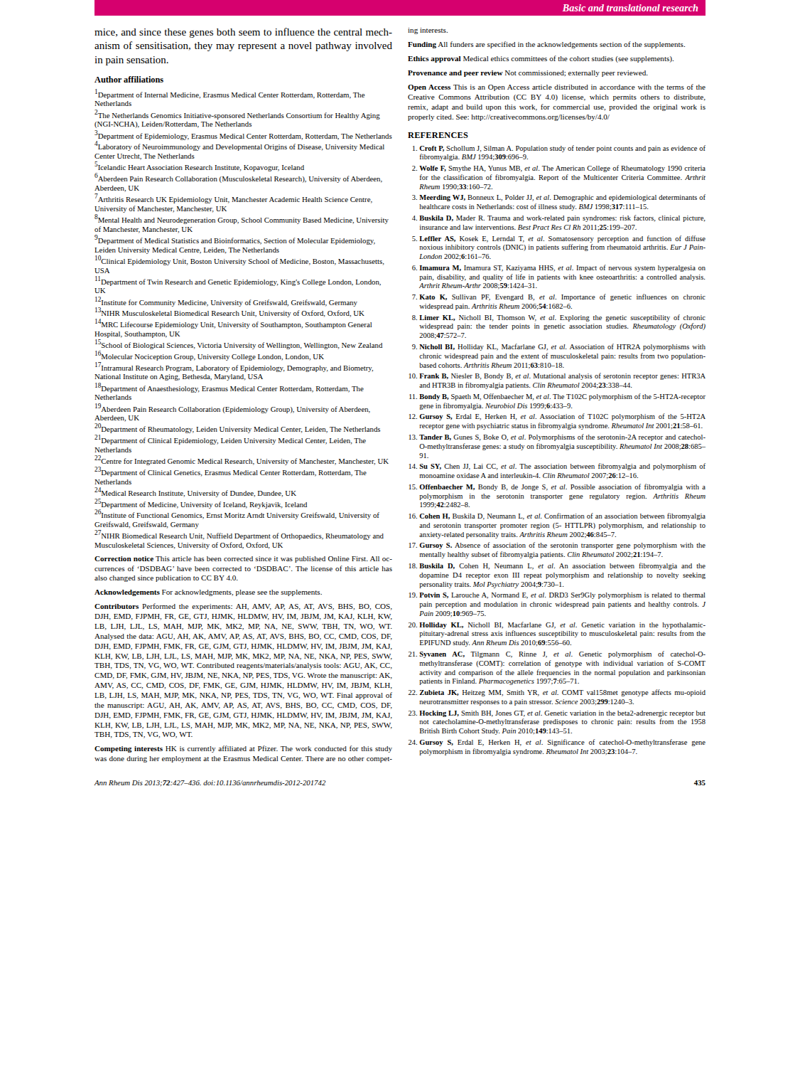Basic and translational research
mice, and since these genes both seem to influence the central mechanism of sensitisation, they may represent a novel pathway involved in pain sensation.
Author affiliations
1Department of Internal Medicine, Erasmus Medical Center Rotterdam, Rotterdam, The Netherlands
2The Netherlands Genomics Initiative-sponsored Netherlands Consortium for Healthy Aging (NGI-NCHA), Leiden/Rotterdam, The Netherlands
3Department of Epidemiology, Erasmus Medical Center Rotterdam, Rotterdam, The Netherlands
4Laboratory of Neuroimmunology and Developmental Origins of Disease, University Medical Center Utrecht, The Netherlands
5Icelandic Heart Association Research Institute, Kopavogur, Iceland
6Aberdeen Pain Research Collaboration (Musculoskeletal Research), University of Aberdeen, Aberdeen, UK
7Arthritis Research UK Epidemiology Unit, Manchester Academic Health Science Centre, University of Manchester, Manchester, UK
8Mental Health and Neurodegeneration Group, School Community Based Medicine, University of Manchester, Manchester, UK
9Department of Medical Statistics and Bioinformatics, Section of Molecular Epidemiology, Leiden University Medical Centre, Leiden, The Netherlands
10Clinical Epidemiology Unit, Boston University School of Medicine, Boston, Massachusetts, USA
11Department of Twin Research and Genetic Epidemiology, King's College London, London, UK
12Institute for Community Medicine, University of Greifswald, Greifswald, Germany
13NIHR Musculoskeletal Biomedical Research Unit, University of Oxford, Oxford, UK
14MRC Lifecourse Epidemiology Unit, University of Southampton, Southampton General Hospital, Southampton, UK
15School of Biological Sciences, Victoria University of Wellington, Wellington, New Zealand
16Molecular Nociception Group, University College London, London, UK
17Intramural Research Program, Laboratory of Epidemiology, Demography, and Biometry, National Institute on Aging, Bethesda, Maryland, USA
18Department of Anaesthesiology, Erasmus Medical Center Rotterdam, Rotterdam, The Netherlands
19Aberdeen Pain Research Collaboration (Epidemiology Group), University of Aberdeen, Aberdeen, UK
20Department of Rheumatology, Leiden University Medical Center, Leiden, The Netherlands
21Department of Clinical Epidemiology, Leiden University Medical Center, Leiden, The Netherlands
22Centre for Integrated Genomic Medical Research, University of Manchester, Manchester, UK
23Department of Clinical Genetics, Erasmus Medical Center Rotterdam, Rotterdam, The Netherlands
24Medical Research Institute, University of Dundee, Dundee, UK
25Department of Medicine, University of Iceland, Reykjavik, Iceland
26Institute of Functional Genomics, Ernst Moritz Arndt University Greifswald, University of Greifswald, Greifswald, Germany
27NIHR Biomedical Research Unit, Nuffield Department of Orthopaedics, Rheumatology and Musculoskeletal Sciences, University of Oxford, Oxford, UK
Correction notice This article has been corrected since it was published Online First. All occurrences of ‘DSDBAG’ have been corrected to ‘DSDBAC’. The license of this article has also changed since publication to CC BY 4.0.
Acknowledgements For acknowledgments, please see the supplements.
Contributors Performed the experiments: AH, AMV, AP, AS, AT, AVS, BHS, BO, COS, DJH, EMD, FJPMH, FR, GE, GTJ, HJMK, HLDMW, HV, IM, JBJM, JM, KAJ, KLH, KW, LB, LJH, LJL, LS, MAH, MJP, MK, MK2, MP, NA, NE, SWW, TBH, TN, WO, WT. Analysed the data: AGU, AH, AK, AMV, AP, AS, AT, AVS, BHS, BO, CC, CMD, COS, DF, DJH, EMD, FJPMH, FMK, FR, GE, GJM, GTJ, HJMK, HLDMW, HV, IM, JBJM, JM, KAJ, KLH, KW, LB, LJH, LJL, LS, MAH, MJP, MK, MK2, MP, NA, NE, NKA, NP, PES, SWW, TBH, TDS, TN, VG, WO, WT. Contributed reagents/materials/analysis tools: AGU, AK, CC, CMD, DF, FMK, GJM, HV, JBJM, NE, NKA, NP, PES, TDS, VG. Wrote the manuscript: AK, AMV, AS, CC, CMD, COS, DF, FMK, GE, GJM, HJMK, HLDMW, HV, IM, JBJM, KLH, LB, LJH, LS, MAH, MJP, MK, NKA, NP, PES, TDS, TN, VG, WO, WT. Final approval of the manuscript: AGU, AH, AK, AMV, AP, AS, AT, AVS, BHS, BO, CC, CMD, COS, DF, DJH, EMD, FJPMH, FMK, FR, GE, GJM, GTJ, HJMK, HLDMW, HV, IM, JBJM, JM, KAJ, KLH, KW, LB, LJH, LJL, LS, MAH, MJP, MK, MK2, MP, NA, NE, NKA, NP, PES, SWW, TBH, TDS, TN, VG, WO, WT.
Competing interests HK is currently affiliated at Pfizer. The work conducted for this study was done during her employment at the Erasmus Medical Center. There are no other competing interests.
Funding All funders are specified in the acknowledgements section of the supplements.
Ethics approval Medical ethics committees of the cohort studies (see supplements).
Provenance and peer review Not commissioned; externally peer reviewed.
Open Access This is an Open Access article distributed in accordance with the terms of the Creative Commons Attribution (CC BY 4.0) license, which permits others to distribute, remix, adapt and build upon this work, for commercial use, provided the original work is properly cited. See: http://creativecommons.org/licenses/by/4.0/
REFERENCES
Croft P, Schollum J, Silman A. Population study of tender point counts and pain as evidence of fibromyalgia. BMJ 1994;309:696–9.
Wolfe F, Smythe HA, Yunus MB, et al. The American College of Rheumatology 1990 criteria for the classification of fibromyalgia. Report of the Multicenter Criteria Committee. Arthrit Rheum 1990;33:160–72.
Meerding WJ, Bonneux L, Polder JJ, et al. Demographic and epidemiological determinants of healthcare costs in Netherlands: cost of illness study. BMJ 1998;317:111–15.
Buskila D, Mader R. Trauma and work-related pain syndromes: risk factors, clinical picture, insurance and law interventions. Best Pract Res Cl Rh 2011;25:199–207.
Leffler AS, Kosek E, Lerndal T, et al. Somatosensory perception and function of diffuse noxious inhibitory controls (DNIC) in patients suffering from rheumatoid arthritis. Eur J Pain-London 2002;6:161–76.
Imamura M, Imamura ST, Kaziyama HHS, et al. Impact of nervous system hyperalgesia on pain, disability, and quality of life in patients with knee osteoarthritis: a controlled analysis. Arthrit Rheum-Arthr 2008;59:1424–31.
Kato K, Sullivan PF, Evengard B, et al. Importance of genetic influences on chronic widespread pain. Arthritis Rheum 2006;54:1682–6.
Limer KL, Nicholl BI, Thomson W, et al. Exploring the genetic susceptibility of chronic widespread pain: the tender points in genetic association studies. Rheumatology (Oxford) 2008;47:572–7.
Nicholl BI, Holliday KL, Macfarlane GJ, et al. Association of HTR2A polymorphisms with chronic widespread pain and the extent of musculoskeletal pain: results from two population-based cohorts. Arthritis Rheum 2011;63:810–18.
Frank B, Niesler B, Bondy B, et al. Mutational analysis of serotonin receptor genes: HTR3A and HTR3B in fibromyalgia patients. Clin Rheumatol 2004;23:338–44.
Bondy B, Spaeth M, Offenbaecher M, et al. The T102C polymorphism of the 5-HT2A-receptor gene in fibromyalgia. Neurobiol Dis 1999;6:433–9.
Gursoy S, Erdal E, Herken H, et al. Association of T102C polymorphism of the 5-HT2A receptor gene with psychiatric status in fibromyalgia syndrome. Rheumatol Int 2001;21:58–61.
Tander B, Gunes S, Boke O, et al. Polymorphisms of the serotonin-2A receptor and catechol-O-methyltransferase genes: a study on fibromyalgia susceptibility. Rheumatol Int 2008;28:685–91.
Su SY, Chen JJ, Lai CC, et al. The association between fibromyalgia and polymorphism of monoamine oxidase A and interleukin-4. Clin Rheumatol 2007;26:12–16.
Offenbaecher M, Bondy B, de Jonge S, et al. Possible association of fibromyalgia with a polymorphism in the serotonin transporter gene regulatory region. Arthritis Rheum 1999;42:2482–8.
Cohen H, Buskila D, Neumann L, et al. Confirmation of an association between fibromyalgia and serotonin transporter promoter region (5- HTTLPR) polymorphism, and relationship to anxiety-related personality traits. Arthritis Rheum 2002;46:845–7.
Gursoy S. Absence of association of the serotonin transporter gene polymorphism with the mentally healthy subset of fibromyalgia patients. Clin Rheumatol 2002;21:194–7.
Buskila D, Cohen H, Neumann L, et al. An association between fibromyalgia and the dopamine D4 receptor exon III repeat polymorphism and relationship to novelty seeking personality traits. Mol Psychiatry 2004;9:730–1.
Potvin S, Larouche A, Normand E, et al. DRD3 Ser9Gly polymorphism is related to thermal pain perception and modulation in chronic widespread pain patients and healthy controls. J Pain 2009;10:969–75.
Holliday KL, Nicholl BI, Macfarlane GJ, et al. Genetic variation in the hypothalamic-pituitary-adrenal stress axis influences susceptibility to musculoskeletal pain: results from the EPIFUND study. Ann Rheum Dis 2010;69:556–60.
Syvanen AC, Tilgmann C, Rinne J, et al. Genetic polymorphism of catechol-O-methyltransferase (COMT): correlation of genotype with individual variation of S-COMT activity and comparison of the allele frequencies in the normal population and parkinsonian patients in Finland. Pharmacogenetics 1997;7:65–71.
Zubieta JK, Heitzeg MM, Smith YR, et al. COMT val158met genotype affects mu-opioid neurotransmitter responses to a pain stressor. Science 2003;299:1240–3.
Hocking LJ, Smith BH, Jones GT, et al. Genetic variation in the beta2-adrenergic receptor but not catecholamine-O-methyltransferase predisposes to chronic pain: results from the 1958 British Birth Cohort Study. Pain 2010;149:143–51.
Gursoy S, Erdal E, Herken H, et al. Significance of catechol-O-methyltransferase gene polymorphism in fibromyalgia syndrome. Rheumatol Int 2003;23:104–7.
Ann Rheum Dis 2013;72:427–436. doi:10.1136/annrheumdis-2012-201742
435